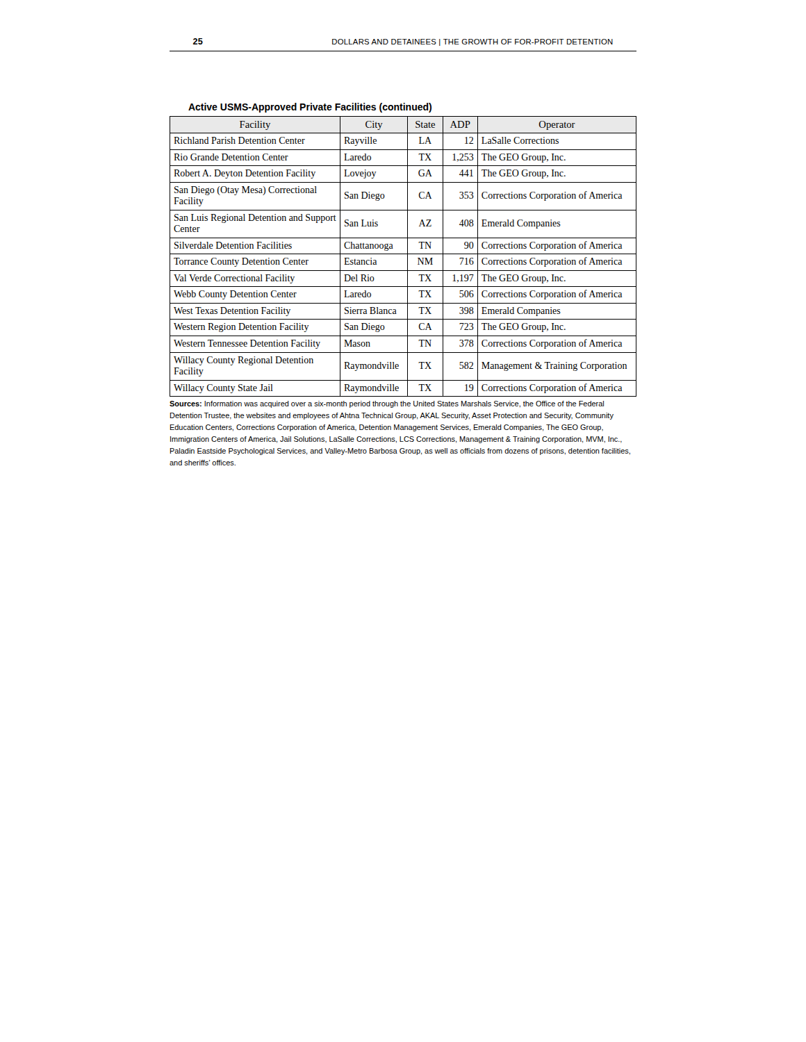25 Dollars and Detainees | The Growth of For-Profit Detention
Active USMS-Approved Private Facilities (continued)
| Facility | City | State | ADP | Operator |
| --- | --- | --- | --- | --- |
| Richland Parish Detention Center | Rayville | LA | 12 | LaSalle Corrections |
| Rio Grande Detention Center | Laredo | TX | 1,253 | The GEO Group, Inc. |
| Robert A. Deyton Detention Facility | Lovejoy | GA | 441 | The GEO Group, Inc. |
| San Diego (Otay Mesa) Correctional Facility | San Diego | CA | 353 | Corrections Corporation of America |
| San Luis Regional Detention and Support Center | San Luis | AZ | 408 | Emerald Companies |
| Silverdale Detention Facilities | Chattanooga | TN | 90 | Corrections Corporation of America |
| Torrance County Detention Center | Estancia | NM | 716 | Corrections Corporation of America |
| Val Verde Correctional Facility | Del Rio | TX | 1,197 | The GEO Group, Inc. |
| Webb County Detention Center | Laredo | TX | 506 | Corrections Corporation of America |
| West Texas Detention Facility | Sierra Blanca | TX | 398 | Emerald Companies |
| Western Region Detention Facility | San Diego | CA | 723 | The GEO Group, Inc. |
| Western Tennessee Detention Facility | Mason | TN | 378 | Corrections Corporation of America |
| Willacy County Regional Detention Facility | Raymondville | TX | 582 | Management & Training Corporation |
| Willacy County State Jail | Raymondville | TX | 19 | Corrections Corporation of America |
Sources: Information was acquired over a six-month period through the United States Marshals Service, the Office of the Federal Detention Trustee, the websites and employees of Ahtna Technical Group, AKAL Security, Asset Protection and Security, Community Education Centers, Corrections Corporation of America, Detention Management Services, Emerald Companies, The GEO Group, Immigration Centers of America, Jail Solutions, LaSalle Corrections, LCS Corrections, Management & Training Corporation, MVM, Inc., Paladin Eastside Psychological Services, and Valley-Metro Barbosa Group, as well as officials from dozens of prisons, detention facilities, and sheriffs’ offices.